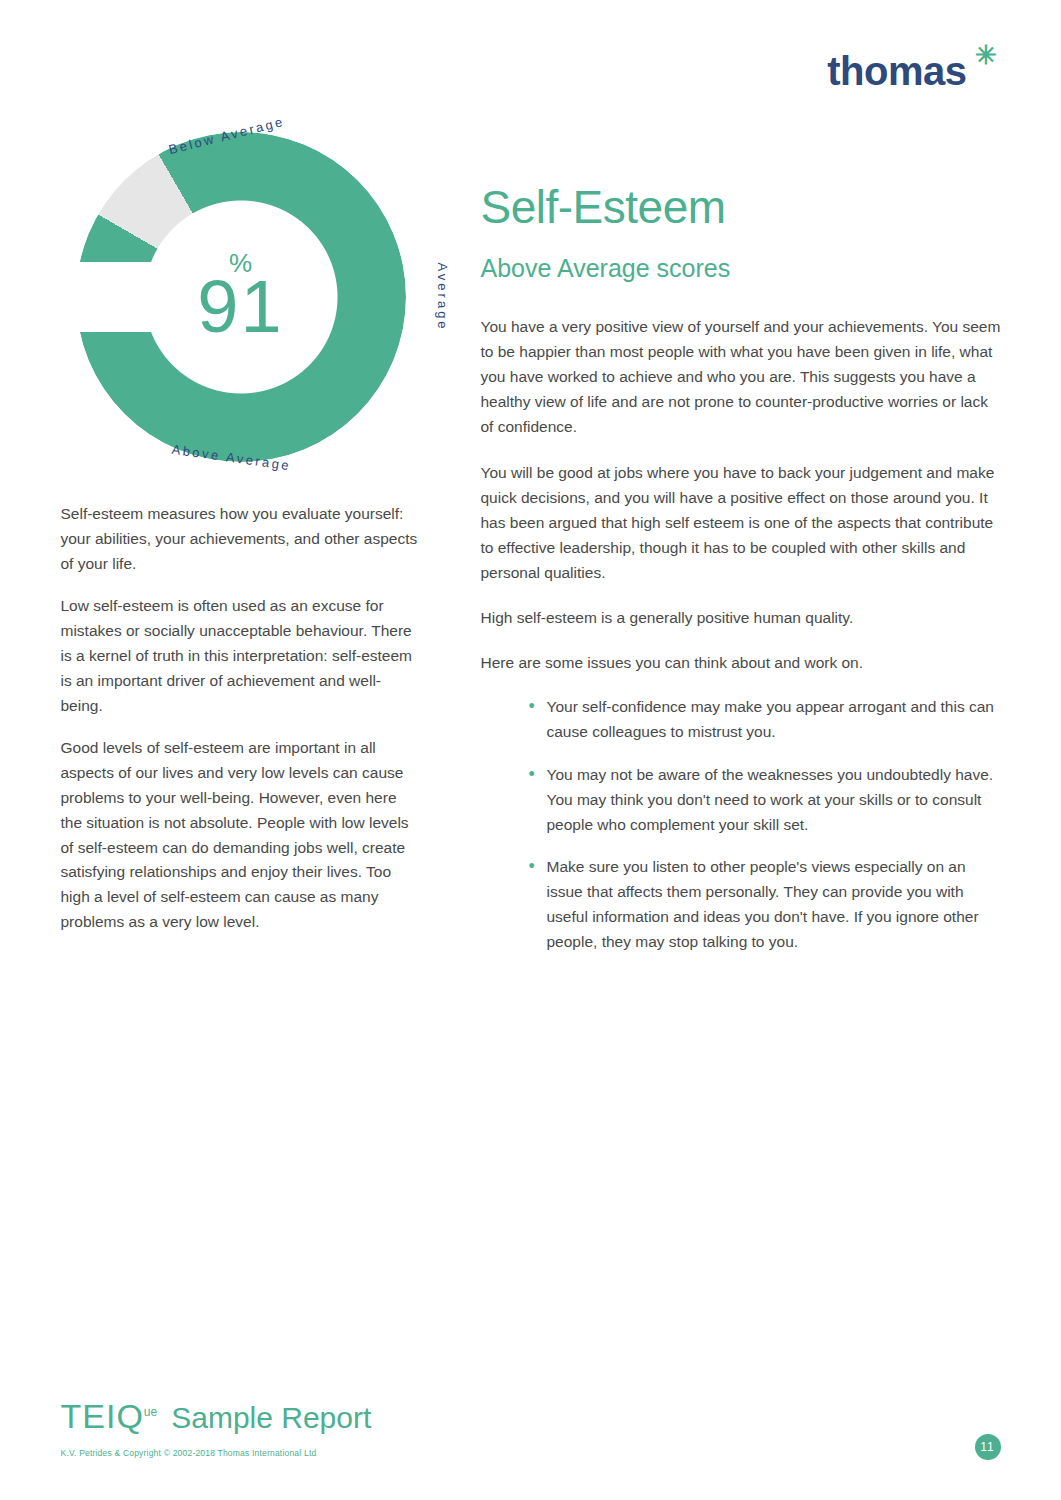thomas✳
% 91
Below Average Average Above Average
Self-esteem measures how you evaluate yourself: your abilities, your achievements, and other aspects of your life.
Low self-esteem is often used as an excuse for mistakes or socially unacceptable behaviour. There is a kernel of truth in this interpretation: self-esteem is an important driver of achievement and well-being.
Good levels of self-esteem are important in all aspects of our lives and very low levels can cause problems to your well-being. However, even here the situation is not absolute. People with low levels of self-esteem can do demanding jobs well, create satisfying relationships and enjoy their lives. Too high a level of self-esteem can cause as many problems as a very low level.
Self-Esteem
Above Average scores
You have a very positive view of yourself and your achievements. You seem to be happier than most people with what you have been given in life, what you have worked to achieve and who you are. This suggests you have a healthy view of life and are not prone to counter-productive worries or lack of confidence.
You will be good at jobs where you have to back your judgement and make quick decisions, and you will have a positive effect on those around you. It has been argued that high self esteem is one of the aspects that contribute to effective leadership, though it has to be coupled with other skills and personal qualities.
High self-esteem is a generally positive human quality.
Here are some issues you can think about and work on.
Your self-confidence may make you appear arrogant and this can cause colleagues to mistrust you.
You may not be aware of the weaknesses you undoubtedly have. You may think you don't need to work at your skills or to consult people who complement your skill set.
Make sure you listen to other people's views especially on an issue that affects them personally. They can provide you with useful information and ideas you don't have. If you ignore other people, they may stop talking to you.
TEIQue Sample Report
K.V. Petrides & Copyright © 2002-2018 Thomas International Ltd
11